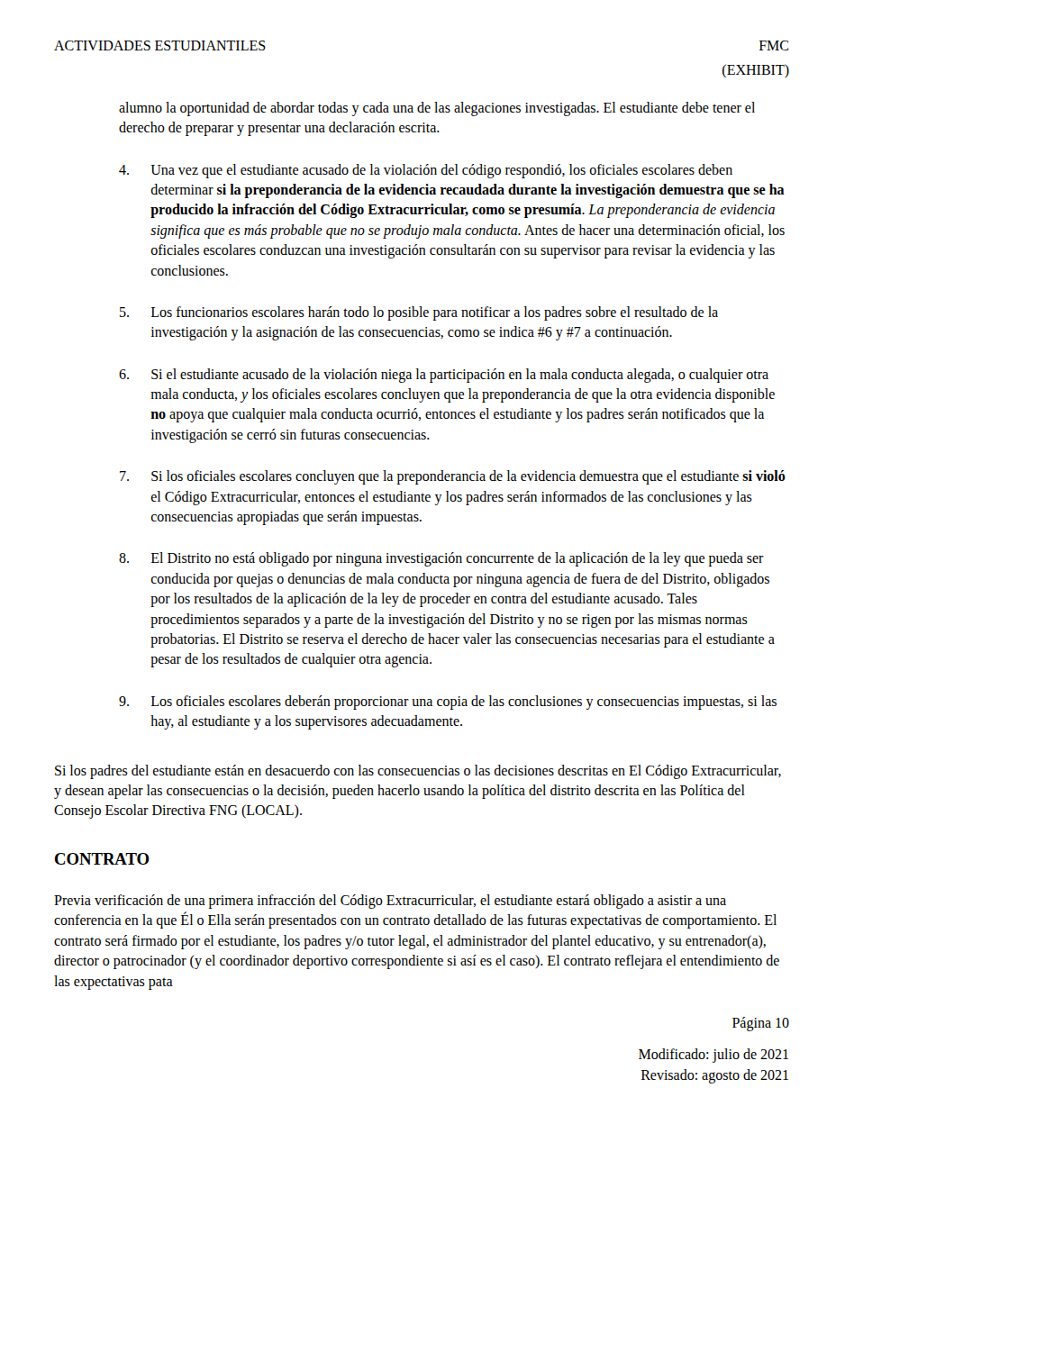ACTIVIDADES ESTUDIANTILES
FMC
(EXHIBIT)
alumno la oportunidad de abordar todas y cada una de las alegaciones investigadas. El estudiante debe tener el derecho de preparar y presentar una declaración escrita.
Una vez que el estudiante acusado de la violación del código respondió, los oficiales escolares deben determinar si la preponderancia de la evidencia recaudada durante la investigación demuestra que se ha producido la infracción del Código Extracurricular, como se presumía. La preponderancia de evidencia significa que es más probable que no se produjo mala conducta. Antes de hacer una determinación oficial, los oficiales escolares conduzcan una investigación consultarán con su supervisor para revisar la evidencia y las conclusiones.
Los funcionarios escolares harán todo lo posible para notificar a los padres sobre el resultado de la investigación y la asignación de las consecuencias, como se indica #6 y #7 a continuación.
Si el estudiante acusado de la violación niega la participación en la mala conducta alegada, o cualquier otra mala conducta, y los oficiales escolares concluyen que la preponderancia de que la otra evidencia disponible no apoya que cualquier mala conducta ocurrió, entonces el estudiante y los padres serán notificados que la investigación se cerró sin futuras consecuencias.
Si los oficiales escolares concluyen que la preponderancia de la evidencia demuestra que el estudiante si violó el Código Extracurricular, entonces el estudiante y los padres serán informados de las conclusiones y las consecuencias apropiadas que serán impuestas.
El Distrito no está obligado por ninguna investigación concurrente de la aplicación de la ley que pueda ser conducida por quejas o denuncias de mala conducta por ninguna agencia de fuera de del Distrito, obligados por los resultados de la aplicación de la ley de proceder en contra del estudiante acusado. Tales procedimientos separados y a parte de la investigación del Distrito y no se rigen por las mismas normas probatorias. El Distrito se reserva el derecho de hacer valer las consecuencias necesarias para el estudiante a pesar de los resultados de cualquier otra agencia.
Los oficiales escolares deberán proporcionar una copia de las conclusiones y consecuencias impuestas, si las hay, al estudiante y a los supervisores adecuadamente.
Si los padres del estudiante están en desacuerdo con las consecuencias o las decisiones descritas en El Código Extracurricular, y desean apelar las consecuencias o la decisión, pueden hacerlo usando la política del distrito descrita en las Política del Consejo Escolar Directiva FNG (LOCAL).
CONTRATO
Previa verificación de una primera infracción del Código Extracurricular, el estudiante estará obligado a asistir a una conferencia en la que Él o Ella serán presentados con un contrato detallado de las futuras expectativas de comportamiento. El contrato será firmado por el estudiante, los padres y/o tutor legal, el administrador del plantel educativo, y su entrenador(a), director o patrocinador (y el coordinador deportivo correspondiente si así es el caso). El contrato reflejara el entendimiento de las expectativas pata
Página 10
Modificado: julio de 2021
Revisado: agosto de 2021